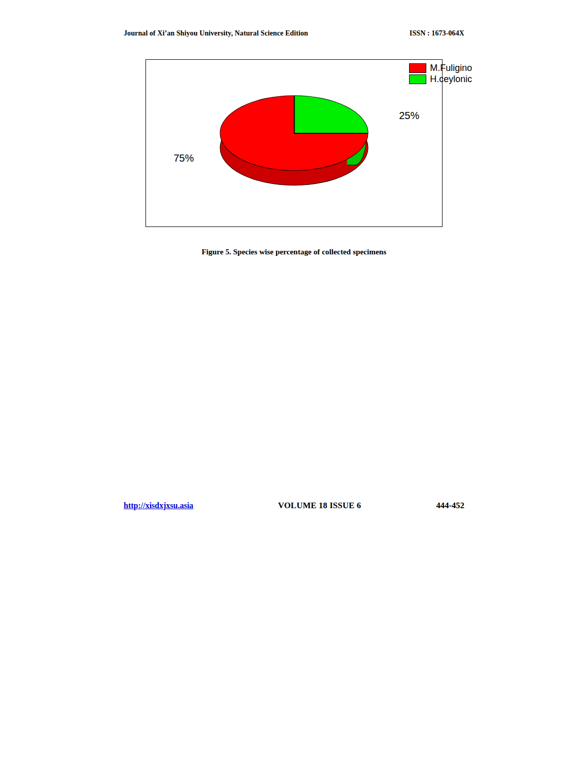Journal of Xi’an Shiyou University, Natural Science Edition
ISSN : 1673-064X
M.Fuligino
H.ceylonic
75%
25%
Figure 5. Species wise percentage of collected specimens
http://xisdxjxsu.asia
VOLUME 18 ISSUE 6
444-452